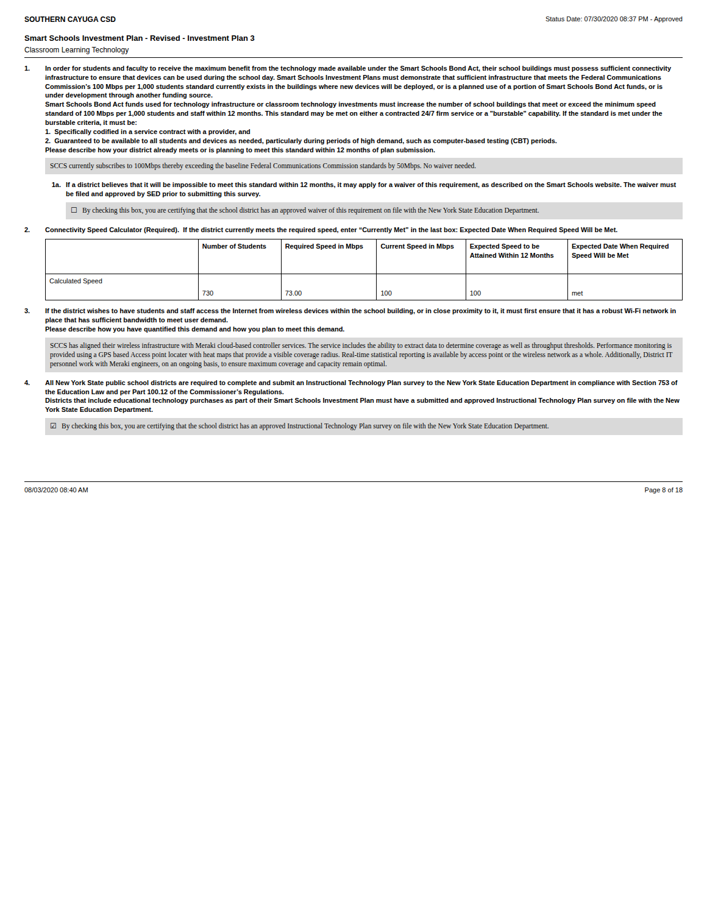SOUTHERN CAYUGA CSD
Status Date: 07/30/2020 08:37 PM - Approved
Smart Schools Investment Plan - Revised - Investment Plan 3
Classroom Learning Technology
1.
In order for students and faculty to receive the maximum benefit from the technology made available under the Smart Schools Bond Act, their school buildings must possess sufficient connectivity infrastructure to ensure that devices can be used during the school day. Smart Schools Investment Plans must demonstrate that sufficient infrastructure that meets the Federal Communications Commission’s 100 Mbps per 1,000 students standard currently exists in the buildings where new devices will be deployed, or is a planned use of a portion of Smart Schools Bond Act funds, or is under development through another funding source.
Smart Schools Bond Act funds used for technology infrastructure or classroom technology investments must increase the number of school buildings that meet or exceed the minimum speed standard of 100 Mbps per 1,000 students and staff within 12 months. This standard may be met on either a contracted 24/7 firm service or a "burstable" capability. If the standard is met under the burstable criteria, it must be:
1. Specifically codified in a service contract with a provider, and
2. Guaranteed to be available to all students and devices as needed, particularly during periods of high demand, such as computer-based testing (CBT) periods.
Please describe how your district already meets or is planning to meet this standard within 12 months of plan submission.
SCCS currently subscribes to 100Mbps thereby exceeding the baseline Federal Communications Commission standards by 50Mbps. No waiver needed.
1a.
If a district believes that it will be impossible to meet this standard within 12 months, it may apply for a waiver of this requirement, as described on the Smart Schools website. The waiver must be filed and approved by SED prior to submitting this survey.
☐
By checking this box, you are certifying that the school district has an approved waiver of this requirement on file with the New York State Education Department.
2.
Connectivity Speed Calculator (Required). If the district currently meets the required speed, enter “Currently Met” in the last box: Expected Date When Required Speed Will be Met.
| | Number of Students | Required Speed in Mbps | Current Speed in Mbps | Expected Speed to be Attained Within 12 Months | Expected Date When Required Speed Will be Met |
| --- | --- | --- | --- | --- | --- |
| Calculated Speed | 730 | 73.00 | 100 | 100 | met |
3.
If the district wishes to have students and staff access the Internet from wireless devices within the school building, or in close proximity to it, it must first ensure that it has a robust Wi-Fi network in place that has sufficient bandwidth to meet user demand.
Please describe how you have quantified this demand and how you plan to meet this demand.
SCCS has aligned their wireless infrastructure with Meraki cloud-based controller services. The service includes the ability to extract data to determine coverage as well as throughput thresholds. Performance monitoring is provided using a GPS based Access point locater with heat maps that provide a visible coverage radius. Real-time statistical reporting is available by access point or the wireless network as a whole. Additionally, District IT personnel work with Meraki engineers, on an ongoing basis, to ensure maximum coverage and capacity remain optimal.
4.
All New York State public school districts are required to complete and submit an Instructional Technology Plan survey to the New York State Education Department in compliance with Section 753 of the Education Law and per Part 100.12 of the Commissioner’s Regulations.
Districts that include educational technology purchases as part of their Smart Schools Investment Plan must have a submitted and approved Instructional Technology Plan survey on file with the New York State Education Department.
☑
By checking this box, you are certifying that the school district has an approved Instructional Technology Plan survey on file with the New York State Education Department.
08/03/2020 08:40 AM
Page 8 of 18